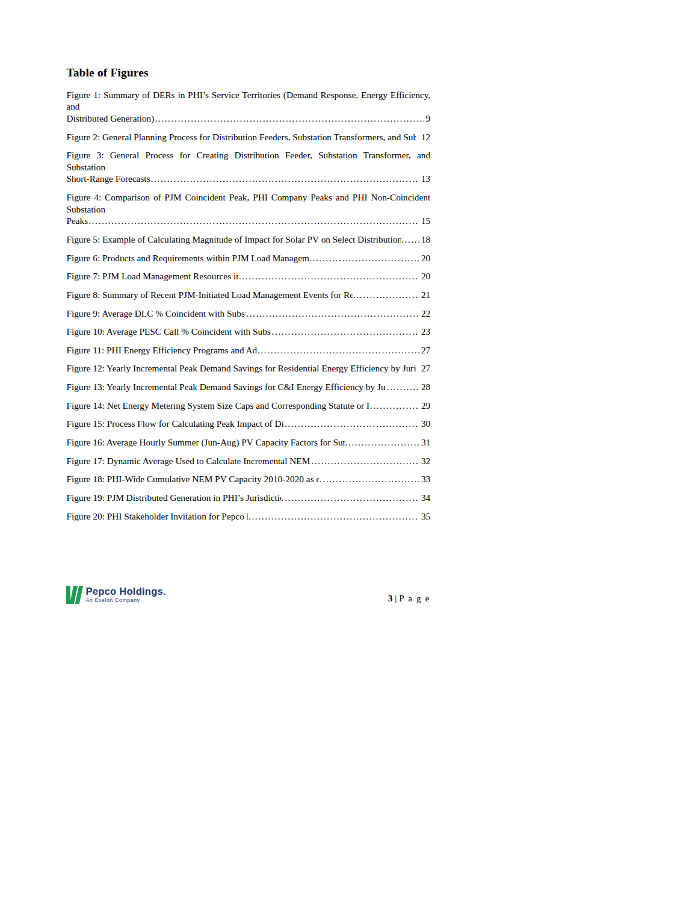Table of Figures
Figure 1: Summary of DERs in PHI’s Service Territories (Demand Response, Energy Efficiency, and
Distributed Generation) .................................................................................................................................. 9
Figure 2: General Planning Process for Distribution Feeders, Substation Transformers, and Substations 12
Figure 3: General Process for Creating Distribution Feeder, Substation Transformer, and Substation
Short-Range Forecasts ............................................................................................................................. 13
Figure 4: Comparison of PJM Coincident Peak, PHI Company Peaks and PHI Non-Coincident Substation
Peaks ............................................................................................................................................................. 15
Figure 5: Example of Calculating Magnitude of Impact for Solar PV on Select Distribution Feeders ...... 18
Figure 6: Products and Requirements within PJM Load Management Program ........................................ 20
Figure 7: PJM Load Management Resources in PHI Areas ..................................................................... 20
Figure 8: Summary of Recent PJM-Initiated Load Management Events for Recent Years ....................... 21
Figure 9: Average DLC % Coincident with Substation Peaks .................................................................. 22
Figure 10: Average PESC Call % Coincident with Substation Peaks ....................................................... 23
Figure 11: PHI Energy Efficiency Programs and Administrators ............................................................. 27
Figure 12: Yearly Incremental Peak Demand Savings for Residential Energy Efficiency by Jurisdiction 27
Figure 13: Yearly Incremental Peak Demand Savings for C&I Energy Efficiency by Jurisdiction ........... 28
Figure 14: Net Energy Metering System Size Caps and Corresponding Statute or Regulation ................. 29
Figure 15: Process Flow for Calculating Peak Impact of Distributed PV .................................................. 30
Figure 16: Average Hourly Summer (Jun-Aug) PV Capacity Factors for Summer 2015 .......................... 31
Figure 17: Dynamic Average Used to Calculate Incremental NEM PV Growth ....................................... 32
Figure 18: PHI-Wide Cumulative NEM PV Capacity 2010-2020 as of May 2016 .................................... 33
Figure 19: PJM Distributed Generation in PHI’s Jurisdictions (Active) ................................................... 34
Figure 20: PHI Stakeholder Invitation for Pepco DC and MD ................................................................. 35
Pepco Holdings.
An Exelon Company
3 | P a g e